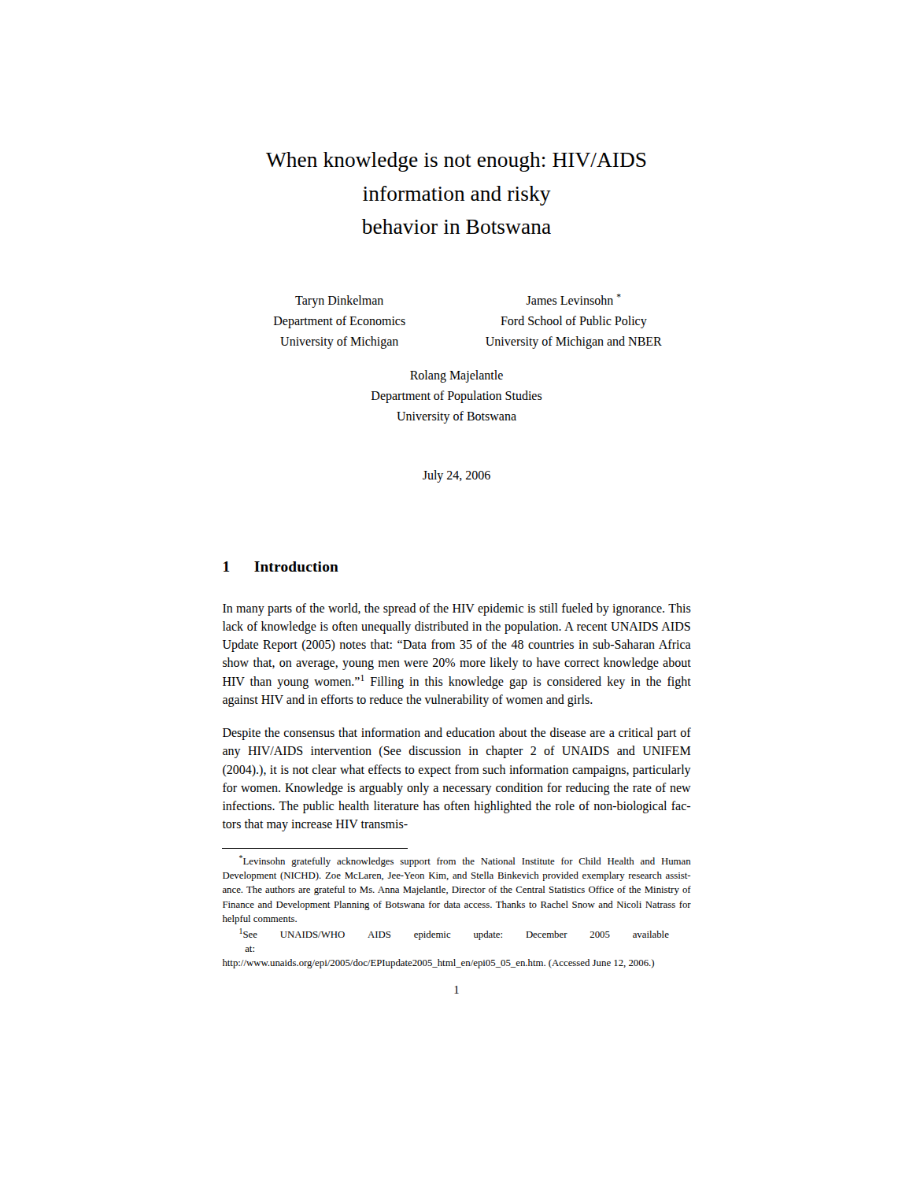When knowledge is not enough: HIV/AIDS information and risky
behavior in Botswana
| Taryn Dinkelman | James Levinsohn * |
| Department of Economics | Ford School of Public Policy |
| University of Michigan | University of Michigan and NBER |
Rolang Majelantle
Department of Population Studies
University of Botswana
July 24, 2006
1 Introduction
In many parts of the world, the spread of the HIV epidemic is still fueled by ignorance. This lack of knowledge is often unequally distributed in the population. A recent UNAIDS AIDS Update Report (2005) notes that: “Data from 35 of the 48 countries in sub-Saharan Africa show that, on average, young men were 20% more likely to have correct knowledge about HIV than young women.”1 Filling in this knowledge gap is considered key in the fight against HIV and in efforts to reduce the vulnerability of women and girls.
Despite the consensus that information and education about the disease are a critical part of any HIV/AIDS intervention (See discussion in chapter 2 of UNAIDS and UNIFEM (2004).), it is not clear what effects to expect from such information campaigns, particularly for women. Knowledge is arguably only a necessary condition for reducing the rate of new infections. The public health literature has often highlighted the role of non-biological factors that may increase HIV transmis-
*Levinsohn gratefully acknowledges support from the National Institute for Child Health and Human Development (NICHD). Zoe McLaren, Jee-Yeon Kim, and Stella Binkevich provided exemplary research assistance. The authors are grateful to Ms. Anna Majelantle, Director of the Central Statistics Office of the Ministry of Finance and Development Planning of Botswana for data access. Thanks to Rachel Snow and Nicoli Natrass for helpful comments.
1See UNAIDS/WHO AIDS epidemic update: December 2005 available at:http://www.unaids.org/epi/2005/doc/EPIupdate2005_html_en/epi05_05_en.htm. (Accessed June 12, 2006.)
1